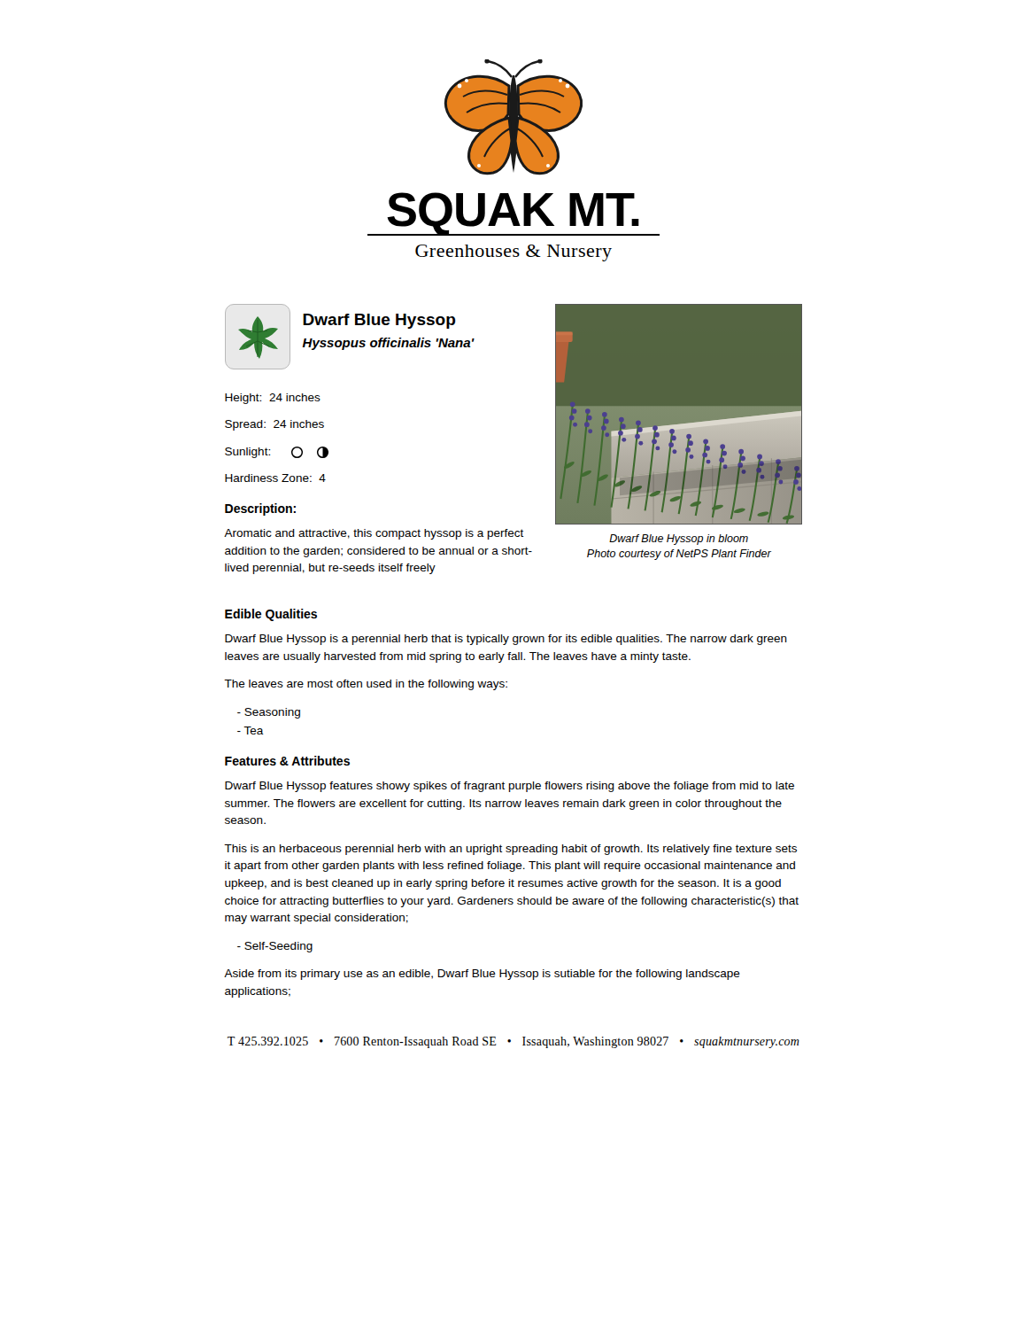SQUAK MT.
Greenhouses & Nursery
Dwarf Blue Hyssop
Hyssopus officinalis 'Nana'
Height: 24 inches
Spread: 24 inches
Sunlight:
Hardiness Zone: 4
Description:
Aromatic and attractive, this compact hyssop is a perfect addition to the garden; considered to be annual or a short-lived perennial, but re-seeds itself freely
Dwarf Blue Hyssop in bloom
Photo courtesy of NetPS Plant Finder
Edible Qualities
Dwarf Blue Hyssop is a perennial herb that is typically grown for its edible qualities. The narrow dark green leaves are usually harvested from mid spring to early fall. The leaves have a minty taste.
The leaves are most often used in the following ways:
Seasoning
Tea
Features & Attributes
Dwarf Blue Hyssop features showy spikes of fragrant purple flowers rising above the foliage from mid to late summer. The flowers are excellent for cutting. Its narrow leaves remain dark green in color throughout the season.
This is an herbaceous perennial herb with an upright spreading habit of growth. Its relatively fine texture sets it apart from other garden plants with less refined foliage. This plant will require occasional maintenance and upkeep, and is best cleaned up in early spring before it resumes active growth for the season. It is a good choice for attracting butterflies to your yard. Gardeners should be aware of the following characteristic(s) that may warrant special consideration;
Self-Seeding
Aside from its primary use as an edible, Dwarf Blue Hyssop is sutiable for the following landscape applications;
T 425.392.1025 • 7600 Renton-Issaquah Road SE • Issaquah, Washington 98027 • squakmtnursery.com